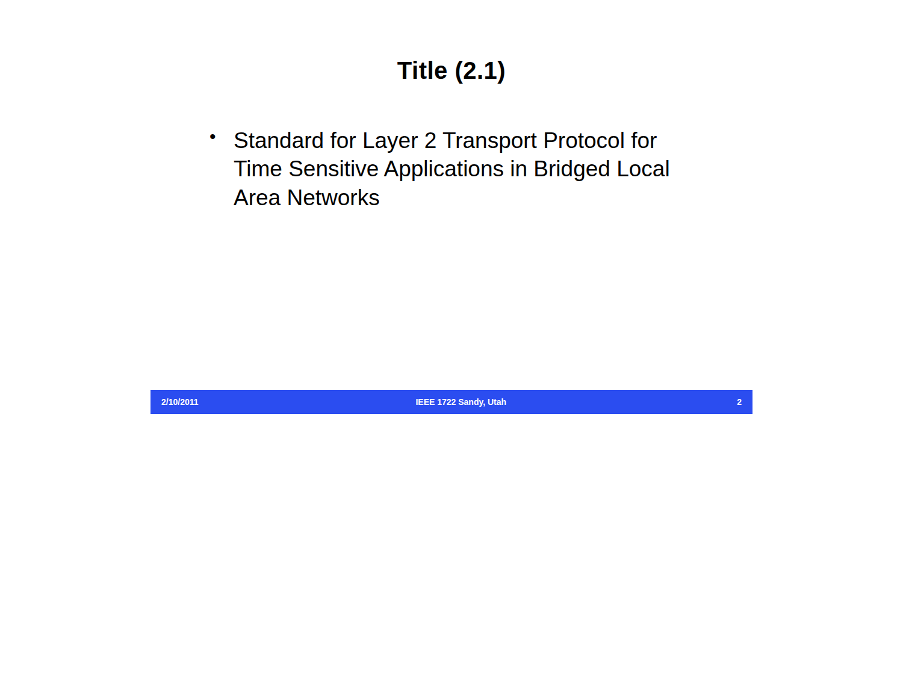Title (2.1)
Standard for Layer 2 Transport Protocol for Time Sensitive Applications in Bridged Local Area Networks
2/10/2011 IEEE 1722 Sandy, Utah 2